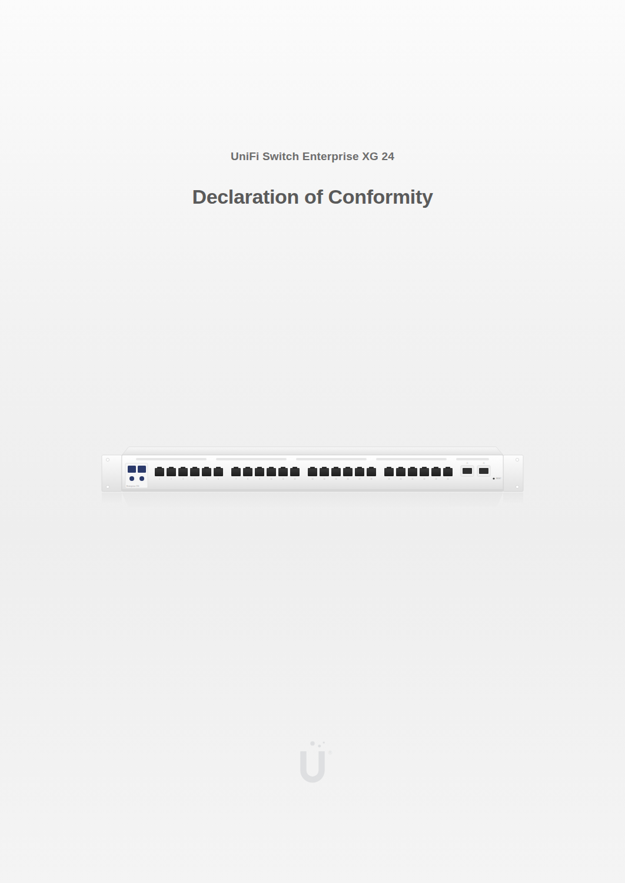UniFi Switch Enterprise XG 24
Declaration of Conformity
Enterprise XG 123 456 789 101112 131415 161718 192021 222324 25 26 RESET
®